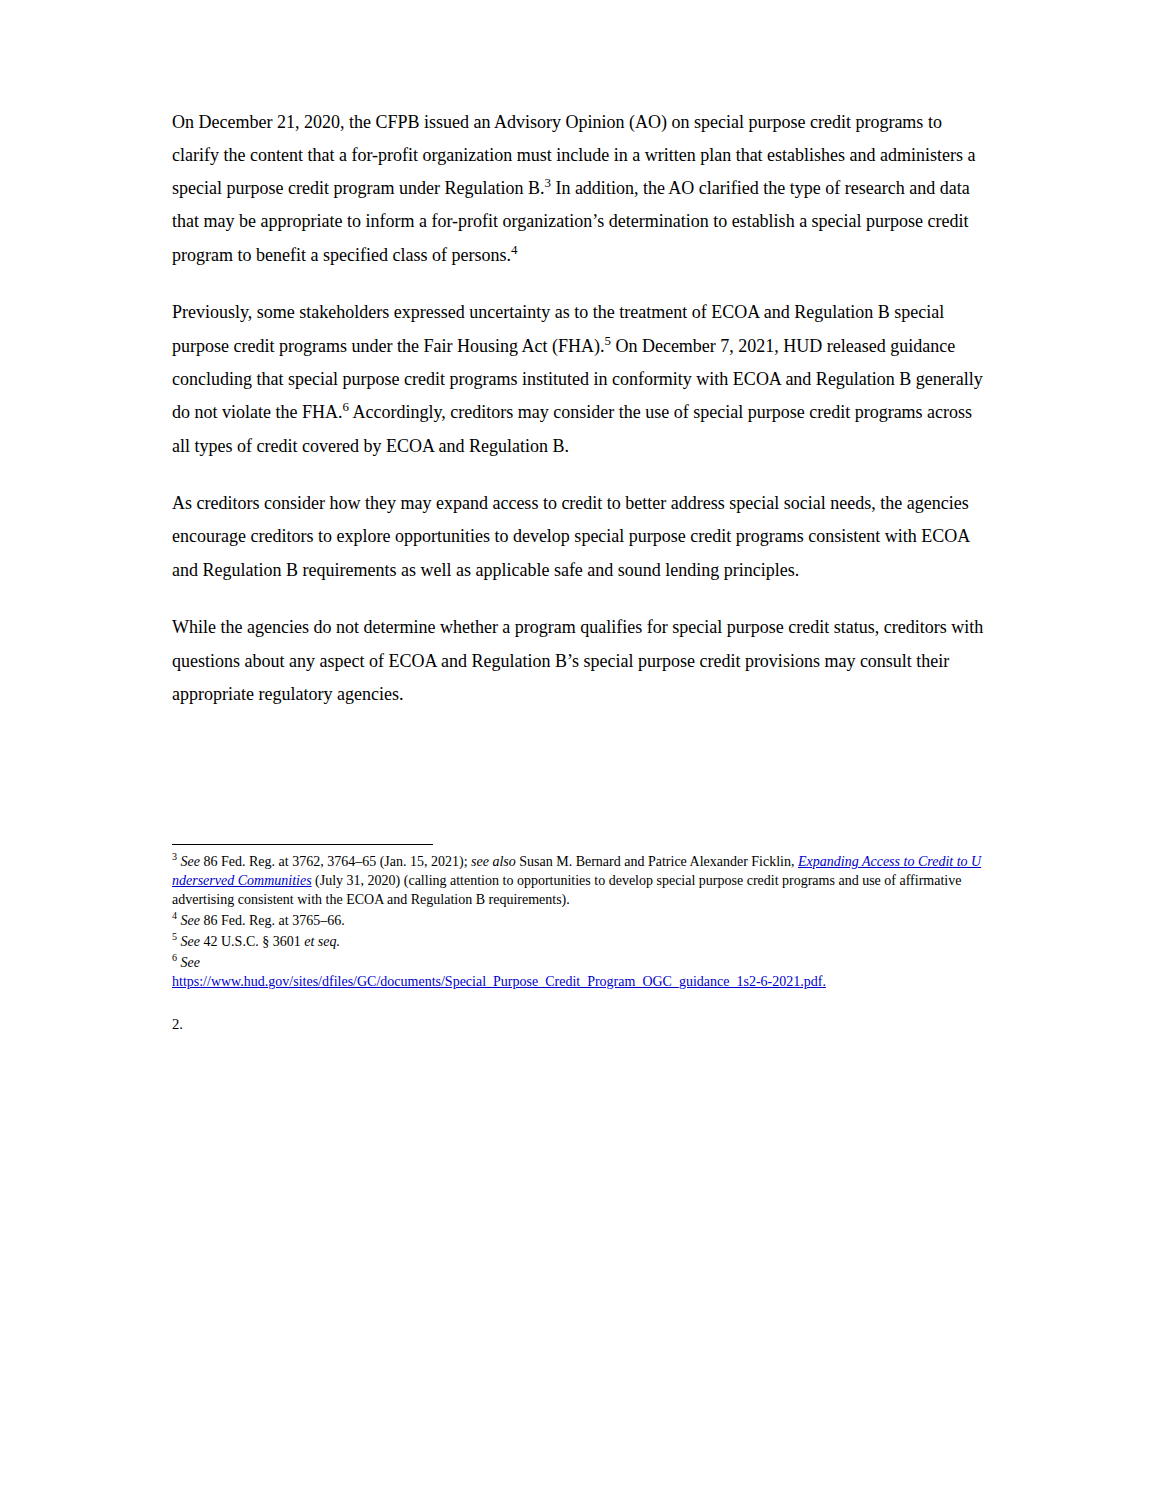On December 21, 2020, the CFPB issued an Advisory Opinion (AO) on special purpose credit programs to clarify the content that a for-profit organization must include in a written plan that establishes and administers a special purpose credit program under Regulation B.3 In addition, the AO clarified the type of research and data that may be appropriate to inform a for-profit organization’s determination to establish a special purpose credit program to benefit a specified class of persons.4
Previously, some stakeholders expressed uncertainty as to the treatment of ECOA and Regulation B special purpose credit programs under the Fair Housing Act (FHA).5 On December 7, 2021, HUD released guidance concluding that special purpose credit programs instituted in conformity with ECOA and Regulation B generally do not violate the FHA.6 Accordingly, creditors may consider the use of special purpose credit programs across all types of credit covered by ECOA and Regulation B.
As creditors consider how they may expand access to credit to better address special social needs, the agencies encourage creditors to explore opportunities to develop special purpose credit programs consistent with ECOA and Regulation B requirements as well as applicable safe and sound lending principles.
While the agencies do not determine whether a program qualifies for special purpose credit status, creditors with questions about any aspect of ECOA and Regulation B’s special purpose credit provisions may consult their appropriate regulatory agencies.
3 See 86 Fed. Reg. at 3762, 3764–65 (Jan. 15, 2021); see also Susan M. Bernard and Patrice Alexander Ficklin, Expanding Access to Credit to Underserved Communities (July 31, 2020) (calling attention to opportunities to develop special purpose credit programs and use of affirmative advertising consistent with the ECOA and Regulation B requirements).
4 See 86 Fed. Reg. at 3765–66.
5 See 42 U.S.C. § 3601 et seq.
6 See
https://www.hud.gov/sites/dfiles/GC/documents/Special_Purpose_Credit_Program_OGC_guidance_1s2-6-2021.pdf.
2.